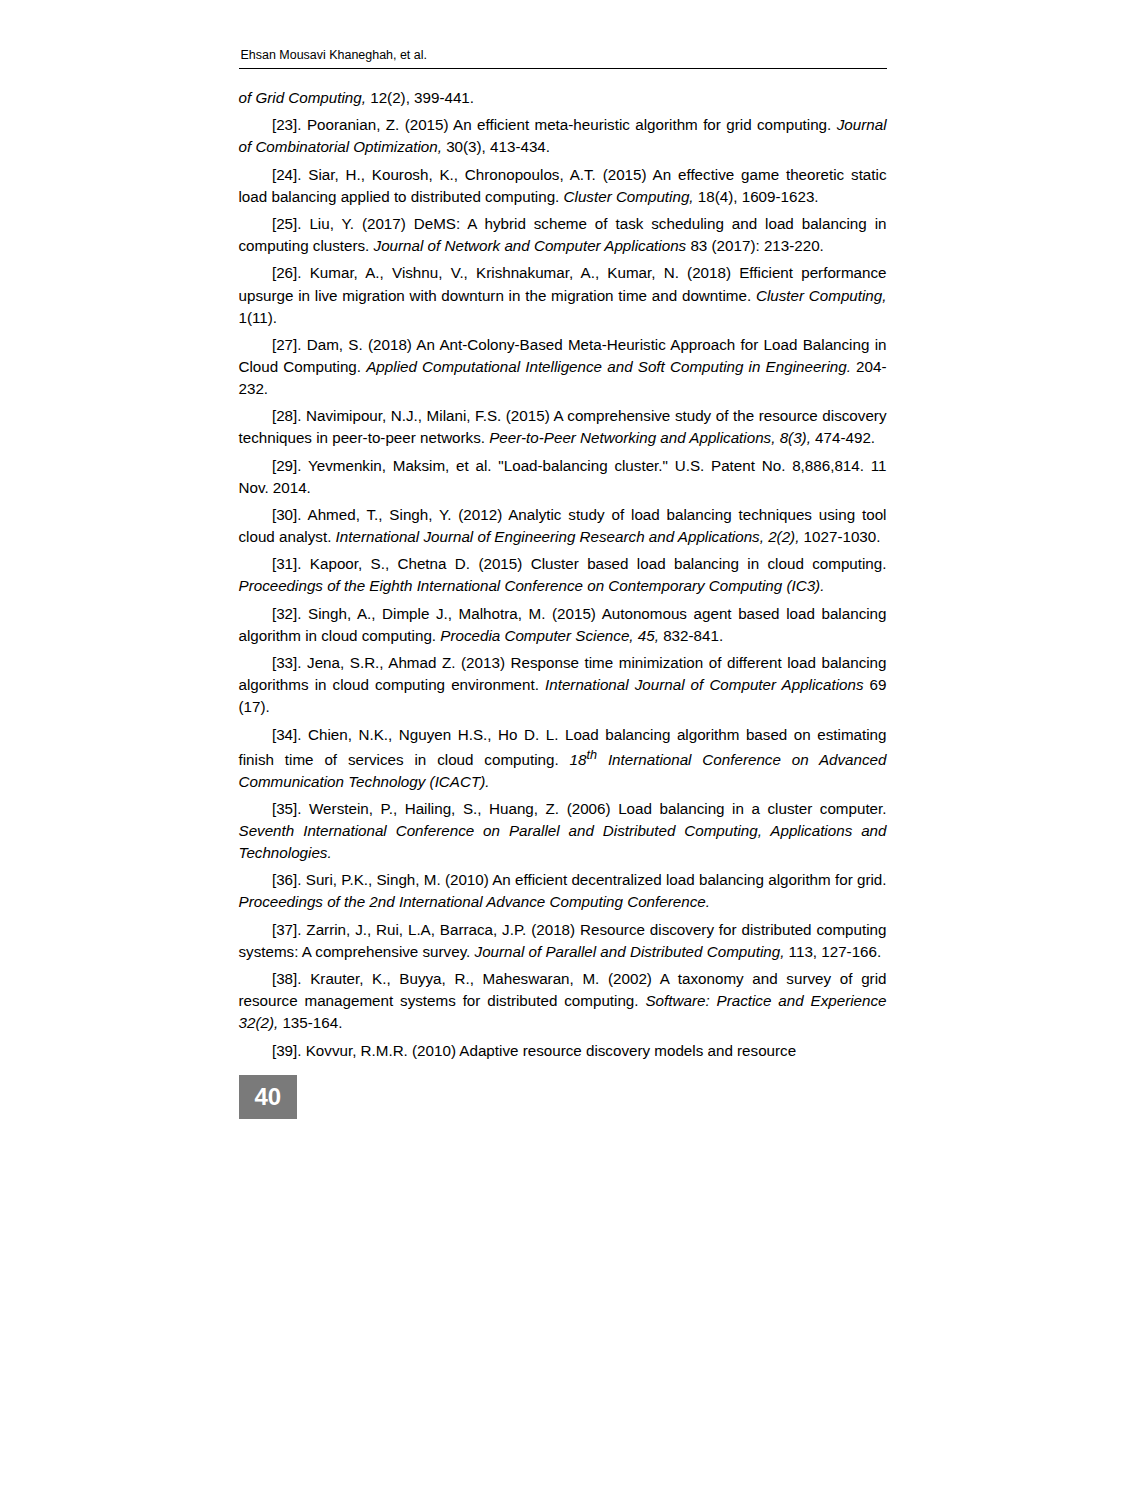Ehsan Mousavi Khaneghah, et al.
of Grid Computing, 12(2), 399-441.
[23]. Pooranian, Z. (2015) An efficient meta-heuristic algorithm for grid computing. Journal of Combinatorial Optimization, 30(3), 413-434.
[24]. Siar, H., Kourosh, K., Chronopoulos, A.T. (2015) An effective game theoretic static load balancing applied to distributed computing. Cluster Computing, 18(4), 1609-1623.
[25]. Liu, Y. (2017) DeMS: A hybrid scheme of task scheduling and load balancing in computing clusters. Journal of Network and Computer Applications 83 (2017): 213-220.
[26]. Kumar, A., Vishnu, V., Krishnakumar, A., Kumar, N. (2018) Efficient performance upsurge in live migration with downturn in the migration time and downtime. Cluster Computing, 1(11).
[27]. Dam, S. (2018) An Ant-Colony-Based Meta-Heuristic Approach for Load Balancing in Cloud Computing. Applied Computational Intelligence and Soft Computing in Engineering. 204-232.
[28]. Navimipour, N.J., Milani, F.S. (2015) A comprehensive study of the resource discovery techniques in peer-to-peer networks. Peer-to-Peer Networking and Applications, 8(3), 474-492.
[29]. Yevmenkin, Maksim, et al. "Load-balancing cluster." U.S. Patent No. 8,886,814. 11 Nov. 2014.
[30]. Ahmed, T., Singh, Y. (2012) Analytic study of load balancing techniques using tool cloud analyst. International Journal of Engineering Research and Applications, 2(2), 1027-1030.
[31]. Kapoor, S., Chetna D. (2015) Cluster based load balancing in cloud computing. Proceedings of the Eighth International Conference on Contemporary Computing (IC3).
[32]. Singh, A., Dimple J., Malhotra, M. (2015) Autonomous agent based load balancing algorithm in cloud computing. Procedia Computer Science, 45, 832-841.
[33]. Jena, S.R., Ahmad Z. (2013) Response time minimization of different load balancing algorithms in cloud computing environment. International Journal of Computer Applications 69 (17).
[34]. Chien, N.K., Nguyen H.S., Ho D. L. Load balancing algorithm based on estimating finish time of services in cloud computing. 18th International Conference on Advanced Communication Technology (ICACT).
[35]. Werstein, P., Hailing, S., Huang, Z. (2006) Load balancing in a cluster computer. Seventh International Conference on Parallel and Distributed Computing, Applications and Technologies.
[36]. Suri, P.K., Singh, M. (2010) An efficient decentralized load balancing algorithm for grid. Proceedings of the 2nd International Advance Computing Conference.
[37]. Zarrin, J., Rui, L.A, Barraca, J.P. (2018) Resource discovery for distributed computing systems: A comprehensive survey. Journal of Parallel and Distributed Computing, 113, 127-166.
[38]. Krauter, K., Buyya, R., Maheswaran, M. (2002) A taxonomy and survey of grid resource management systems for distributed computing. Software: Practice and Experience 32(2), 135-164.
[39]. Kovvur, R.M.R. (2010) Adaptive resource discovery models and resource
40